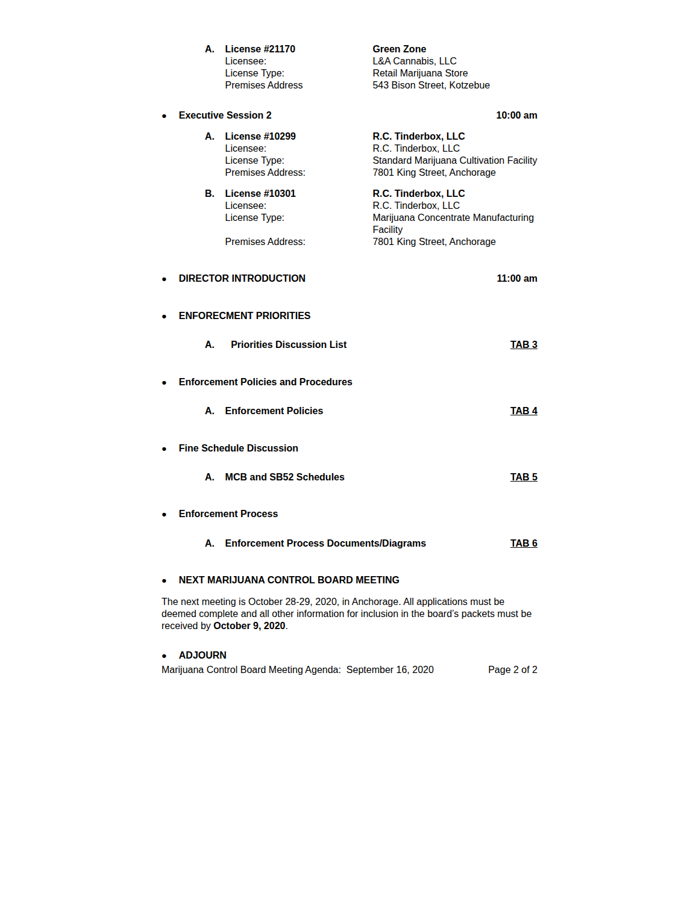A. License #21170 Green Zone
Licensee: L&A Cannabis, LLC
License Type: Retail Marijuana Store
Premises Address 543 Bison Street, Kotzebue
● Executive Session 2 10:00 am
A. License #10299 R.C. Tinderbox, LLC
Licensee: R.C. Tinderbox, LLC
License Type: Standard Marijuana Cultivation Facility
Premises Address: 7801 King Street, Anchorage
B. License #10301 R.C. Tinderbox, LLC
Licensee: R.C. Tinderbox, LLC
License Type: Marijuana Concentrate Manufacturing Facility
Premises Address: 7801 King Street, Anchorage
● DIRECTOR INTRODUCTION 11:00 am
● ENFORECMENT PRIORITIES
A. Priorities Discussion List TAB 3
● Enforcement Policies and Procedures
A. Enforcement Policies TAB 4
● Fine Schedule Discussion
A. MCB and SB52 Schedules TAB 5
● Enforcement Process
A. Enforcement Process Documents/Diagrams TAB 6
● NEXT MARIJUANA CONTROL BOARD MEETING
The next meeting is October 28-29, 2020, in Anchorage. All applications must be deemed complete and all other information for inclusion in the board’s packets must be received by October 9, 2020.
● ADJOURN
Marijuana Control Board Meeting Agenda: September 16, 2020 Page 2 of 2